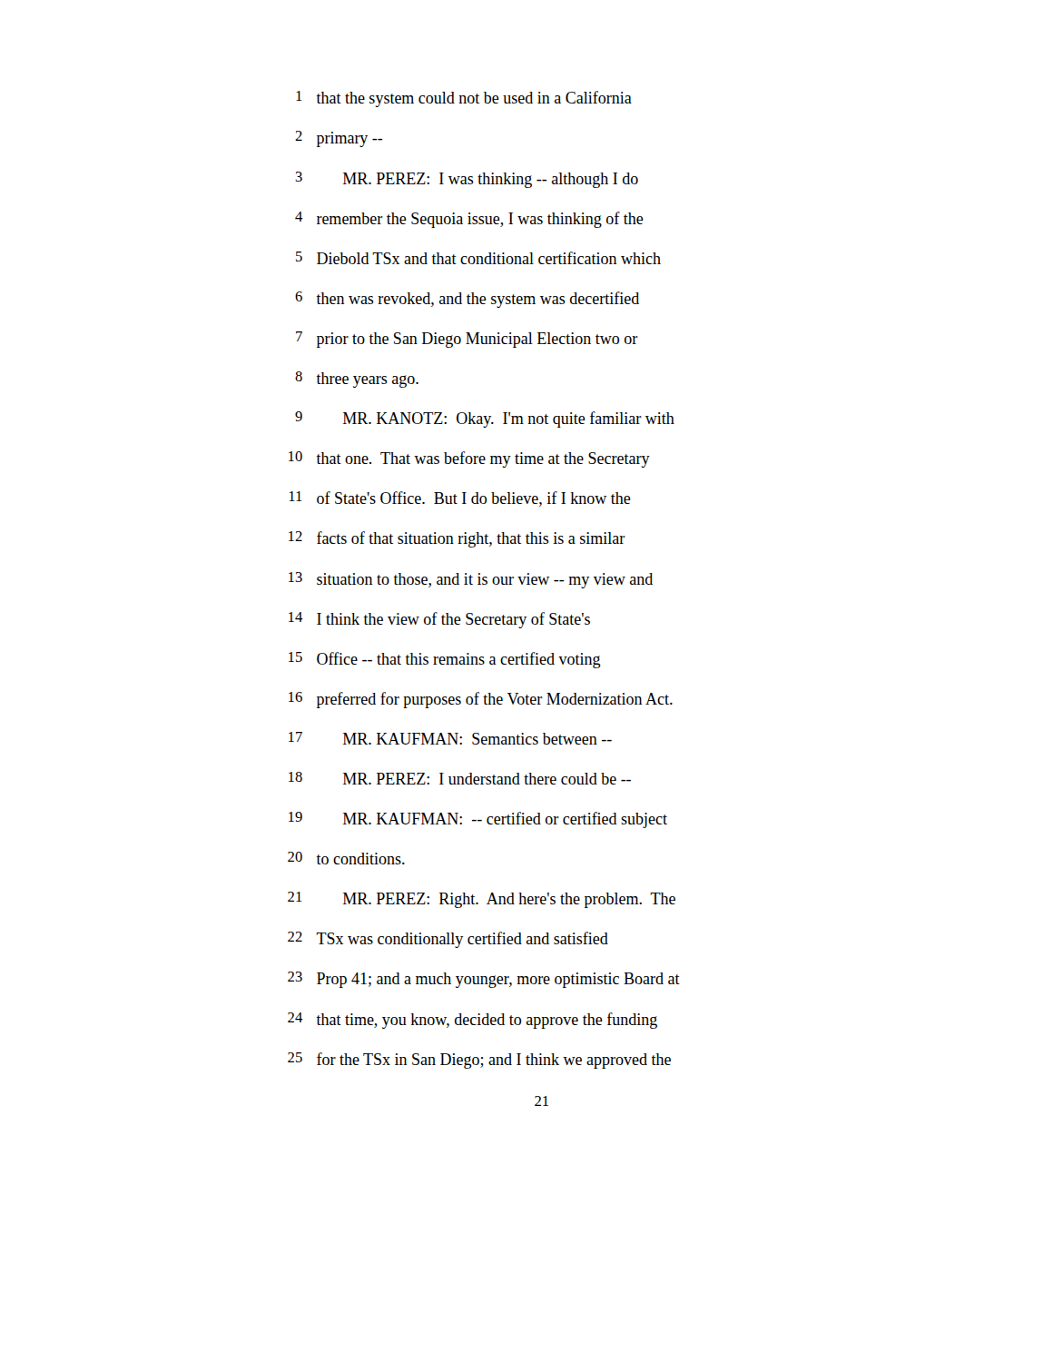that the system could not be used in a California
primary --
MR. PEREZ: I was thinking -- although I do
remember the Sequoia issue, I was thinking of the
Diebold TSx and that conditional certification which
then was revoked, and the system was decertified
prior to the San Diego Municipal Election two or
three years ago.
MR. KANOTZ: Okay. I'm not quite familiar with
that one. That was before my time at the Secretary
of State's Office. But I do believe, if I know the
facts of that situation right, that this is a similar
situation to those, and it is our view -- my view and
I think the view of the Secretary of State's
Office -- that this remains a certified voting
preferred for purposes of the Voter Modernization Act.
MR. KAUFMAN: Semantics between --
MR. PEREZ: I understand there could be --
MR. KAUFMAN: -- certified or certified subject
to conditions.
MR. PEREZ: Right. And here's the problem. The
TSx was conditionally certified and satisfied
Prop 41; and a much younger, more optimistic Board at
that time, you know, decided to approve the funding
for the TSx in San Diego; and I think we approved the
21